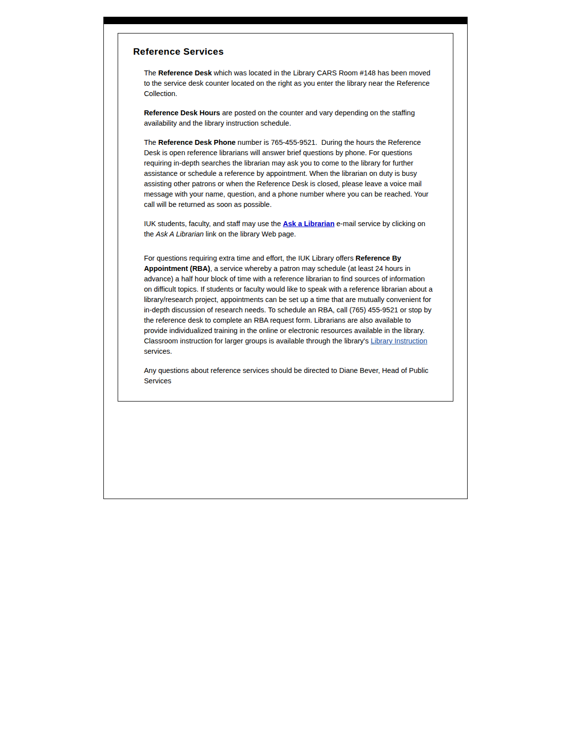Reference Services
The Reference Desk which was located in the Library CARS Room #148 has been moved to the service desk counter located on the right as you enter the library near the Reference Collection.
Reference Desk Hours are posted on the counter and vary depending on the staffing availability and the library instruction schedule.
The Reference Desk Phone number is 765-455-9521. During the hours the Reference Desk is open reference librarians will answer brief questions by phone. For questions requiring in-depth searches the librarian may ask you to come to the library for further assistance or schedule a reference by appointment. When the librarian on duty is busy assisting other patrons or when the Reference Desk is closed, please leave a voice mail message with your name, question, and a phone number where you can be reached. Your call will be returned as soon as possible.
IUK students, faculty, and staff may use the Ask a Librarian e-mail service by clicking on the Ask A Librarian link on the library Web page.
For questions requiring extra time and effort, the IUK Library offers Reference By Appointment (RBA), a service whereby a patron may schedule (at least 24 hours in advance) a half hour block of time with a reference librarian to find sources of information on difficult topics. If students or faculty would like to speak with a reference librarian about a library/research project, appointments can be set up a time that are mutually convenient for in-depth discussion of research needs. To schedule an RBA, call (765) 455-9521 or stop by the reference desk to complete an RBA request form. Librarians are also available to provide individualized training in the online or electronic resources available in the library. Classroom instruction for larger groups is available through the library's Library Instruction services.
Any questions about reference services should be directed to Diane Bever, Head of Public Services